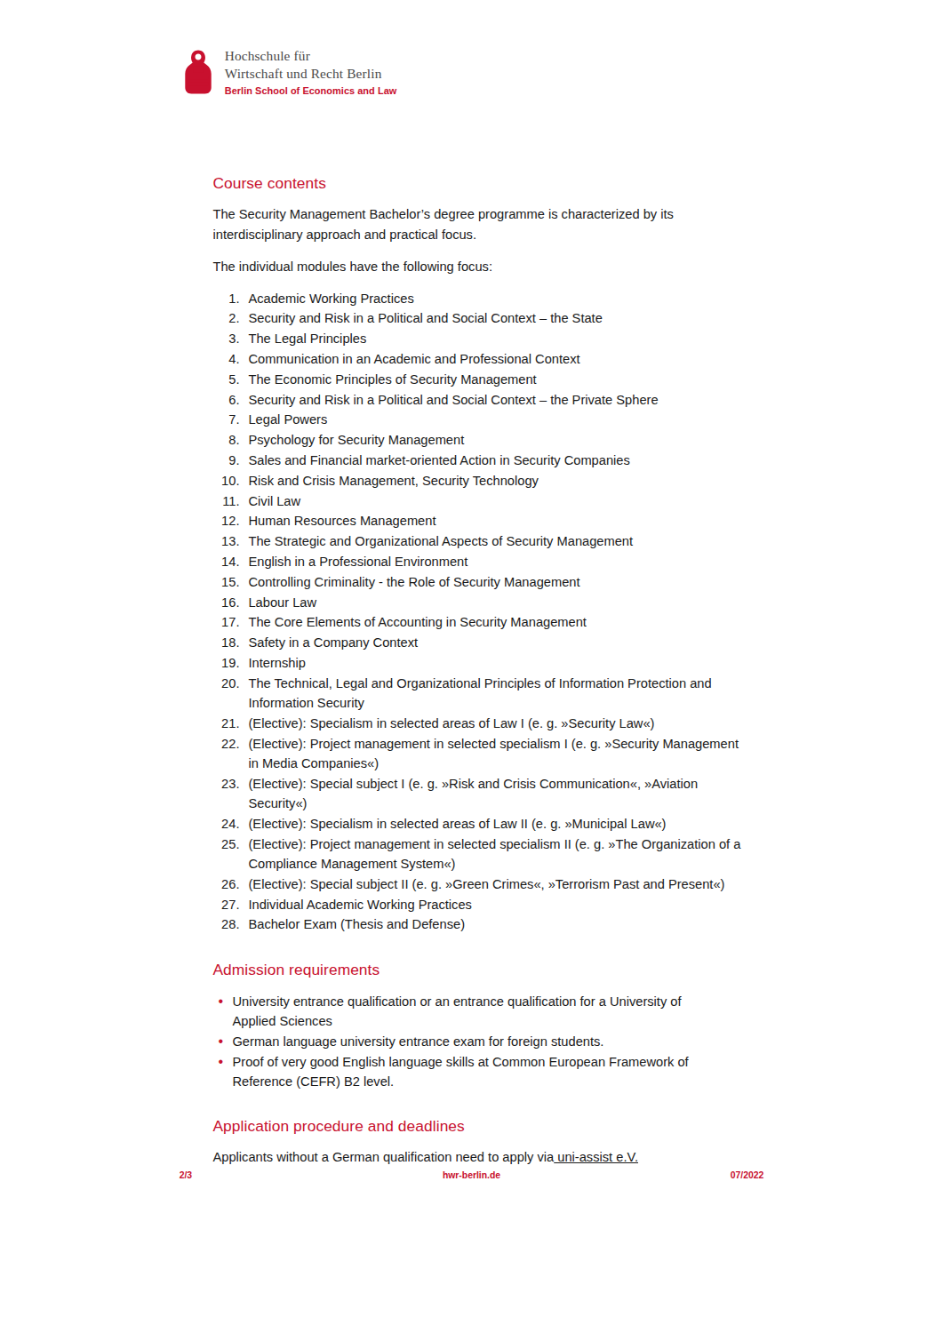Hochschule für
Wirtschaft und Recht Berlin
Berlin School of Economics and Law
Course contents
The Security Management Bachelor’s degree programme is characterized by its interdisciplinary approach and practical focus.
The individual modules have the following focus:
Academic Working Practices
Security and Risk in a Political and Social Context – the State
The Legal Principles
Communication in an Academic and Professional Context
The Economic Principles of Security Management
Security and Risk in a Political and Social Context – the Private Sphere
Legal Powers
Psychology for Security Management
Sales and Financial market-oriented Action in Security Companies
Risk and Crisis Management, Security Technology
Civil Law
Human Resources Management
The Strategic and Organizational Aspects of Security Management
English in a Professional Environment
Controlling Criminality - the Role of Security Management
Labour Law
The Core Elements of Accounting in Security Management
Safety in a Company Context
Internship
The Technical, Legal and Organizational Principles of Information Protection and Information Security
(Elective): Specialism in selected areas of Law I (e. g. »Security Law«)
(Elective): Project management in selected specialism I (e. g. »Security Management in Media Companies«)
(Elective): Special subject I (e. g. »Risk and Crisis Communication«, »Aviation Security«)
(Elective): Specialism in selected areas of Law II (e. g. »Municipal Law«)
(Elective): Project management in selected specialism II (e. g. »The Organization of a Compliance Management System«)
(Elective): Special subject II (e. g. »Green Crimes«, »Terrorism Past and Present«)
Individual Academic Working Practices
Bachelor Exam (Thesis and Defense)
Admission requirements
University entrance qualification or an entrance qualification for a University of Applied Sciences
German language university entrance exam for foreign students.
Proof of very good English language skills at Common European Framework of Reference (CEFR) B2 level.
Application procedure and deadlines
Applicants without a German qualification need to apply via uni-assist e.V.
2/3 hwr-berlin.de 07/2022